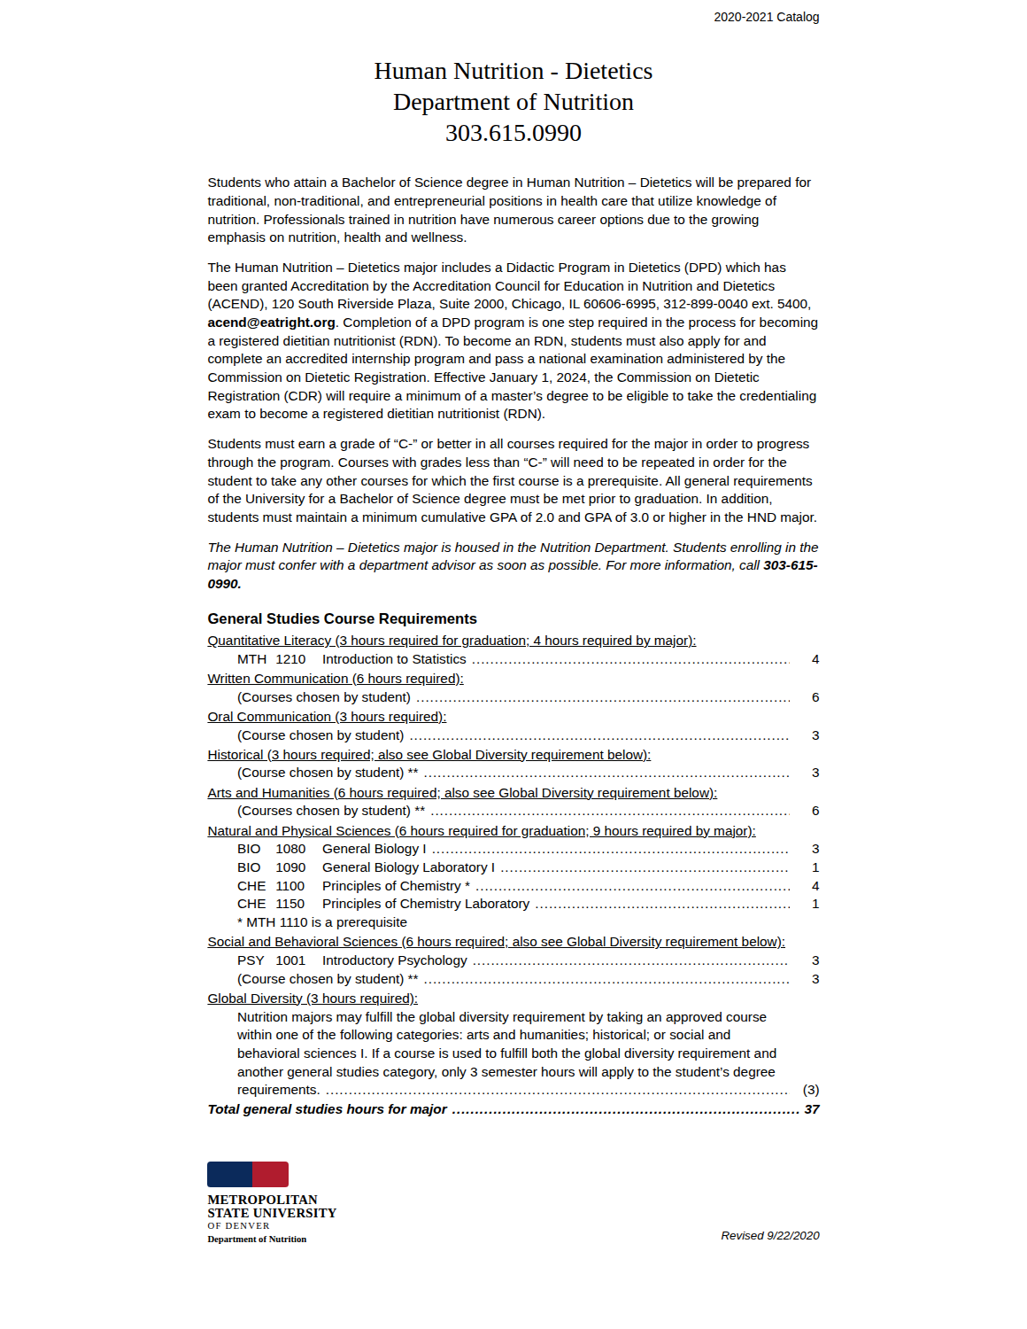2020-2021 Catalog
Human Nutrition - Dietetics
Department of Nutrition
303.615.0990
Students who attain a Bachelor of Science degree in Human Nutrition – Dietetics will be prepared for traditional, non-traditional, and entrepreneurial positions in health care that utilize knowledge of nutrition. Professionals trained in nutrition have numerous career options due to the growing emphasis on nutrition, health and wellness.
The Human Nutrition – Dietetics major includes a Didactic Program in Dietetics (DPD) which has been granted Accreditation by the Accreditation Council for Education in Nutrition and Dietetics (ACEND), 120 South Riverside Plaza, Suite 2000, Chicago, IL 60606-6995, 312-899-0040 ext. 5400, acend@eatright.org. Completion of a DPD program is one step required in the process for becoming a registered dietitian nutritionist (RDN). To become an RDN, students must also apply for and complete an accredited internship program and pass a national examination administered by the Commission on Dietetic Registration. Effective January 1, 2024, the Commission on Dietetic Registration (CDR) will require a minimum of a master’s degree to be eligible to take the credentialing exam to become a registered dietitian nutritionist (RDN).
Students must earn a grade of “C-” or better in all courses required for the major in order to progress through the program. Courses with grades less than “C-” will need to be repeated in order for the student to take any other courses for which the first course is a prerequisite. All general requirements of the University for a Bachelor of Science degree must be met prior to graduation. In addition, students must maintain a minimum cumulative GPA of 2.0 and GPA of 3.0 or higher in the HND major.
The Human Nutrition – Dietetics major is housed in the Nutrition Department. Students enrolling in the major must confer with a department advisor as soon as possible. For more information, call 303-615-0990.
General Studies Course Requirements
Quantitative Literacy (3 hours required for graduation; 4 hours required by major):
MTH 1210 Introduction to Statistics ................................................................................................................. 4
Written Communication (6 hours required):
(Courses chosen by student) ..................................................................................................................... 6
Oral Communication (3 hours required):
(Course chosen by student) ...................................................................................................................... 3
Historical (3 hours required; also see Global Diversity requirement below):
(Course chosen by student) ** .................................................................................................................. 3
Arts and Humanities (6 hours required; also see Global Diversity requirement below):
(Courses chosen by student) ** ................................................................................................................. 6
Natural and Physical Sciences (6 hours required for graduation; 9 hours required by major):
BIO 1080 General Biology I ....................................................................................................................... 3
BIO 1090 General Biology Laboratory I ............................................................................................. 1
CHE 1100 Principles of Chemistry * ..................................................................................................... 4
CHE 1150 Principles of Chemistry Laboratory ....................................................................................... 1
* MTH 1110 is a prerequisite
Social and Behavioral Sciences (6 hours required; also see Global Diversity requirement below):
PSY 1001 Introductory Psychology ................................................................................................. 3
(Course chosen by student) ** ................................................................................................................... 3
Global Diversity (3 hours required):
Nutrition majors may fulfill the global diversity requirement by taking an approved course
within one of the following categories: arts and humanities; historical; or social and
behavioral sciences I. If a course is used to fulfill both the global diversity requirement and
another general studies category, only 3 semester hours will apply to the student’s degree
requirements. ......................................................................................................................................... (3)
Total general studies hours for major ..................................................................................................... 37
Metropolitan
State University
of Denver
Department of Nutrition
Revised 9/22/2020